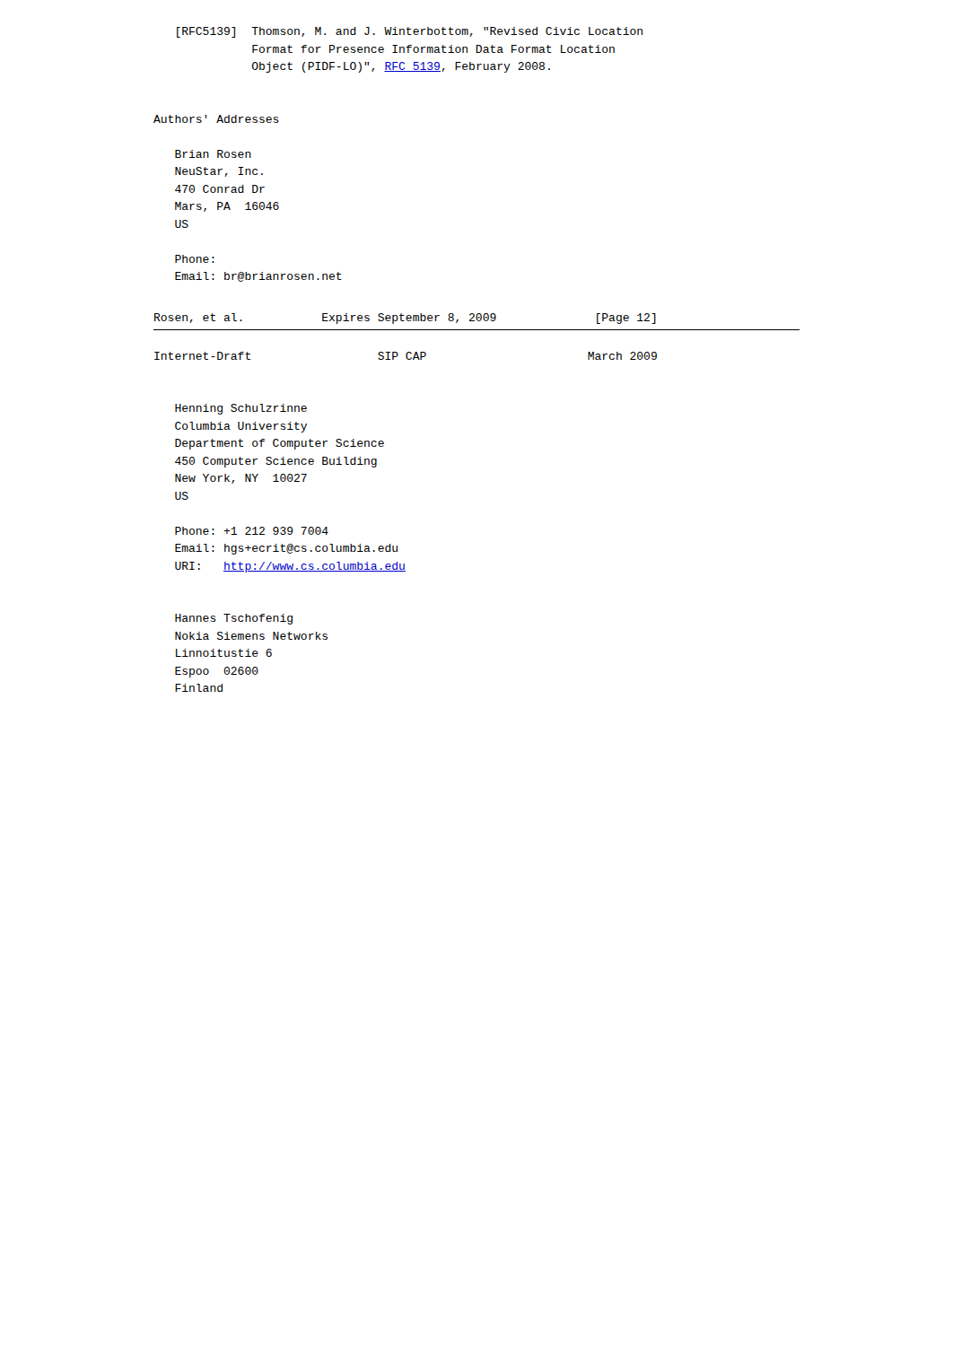[RFC5139]  Thomson, M. and J. Winterbottom, "Revised Civic Location
              Format for Presence Information Data Format Location
              Object (PIDF-LO)", RFC 5139, February 2008.


Authors' Addresses

   Brian Rosen
   NeuStar, Inc.
   470 Conrad Dr
   Mars, PA  16046
   US

   Phone:
   Email: br@brianrosen.net
Rosen, et al.           Expires September 8, 2009              [Page 12]
Internet-Draft                  SIP CAP                       March 2009


   Henning Schulzrinne
   Columbia University
   Department of Computer Science
   450 Computer Science Building
   New York, NY  10027
   US

   Phone: +1 212 939 7004
   Email: hgs+ecrit@cs.columbia.edu
   URI:   http://www.cs.columbia.edu


   Hannes Tschofenig
   Nokia Siemens Networks
   Linnoitustie 6
   Espoo  02600
   Finland